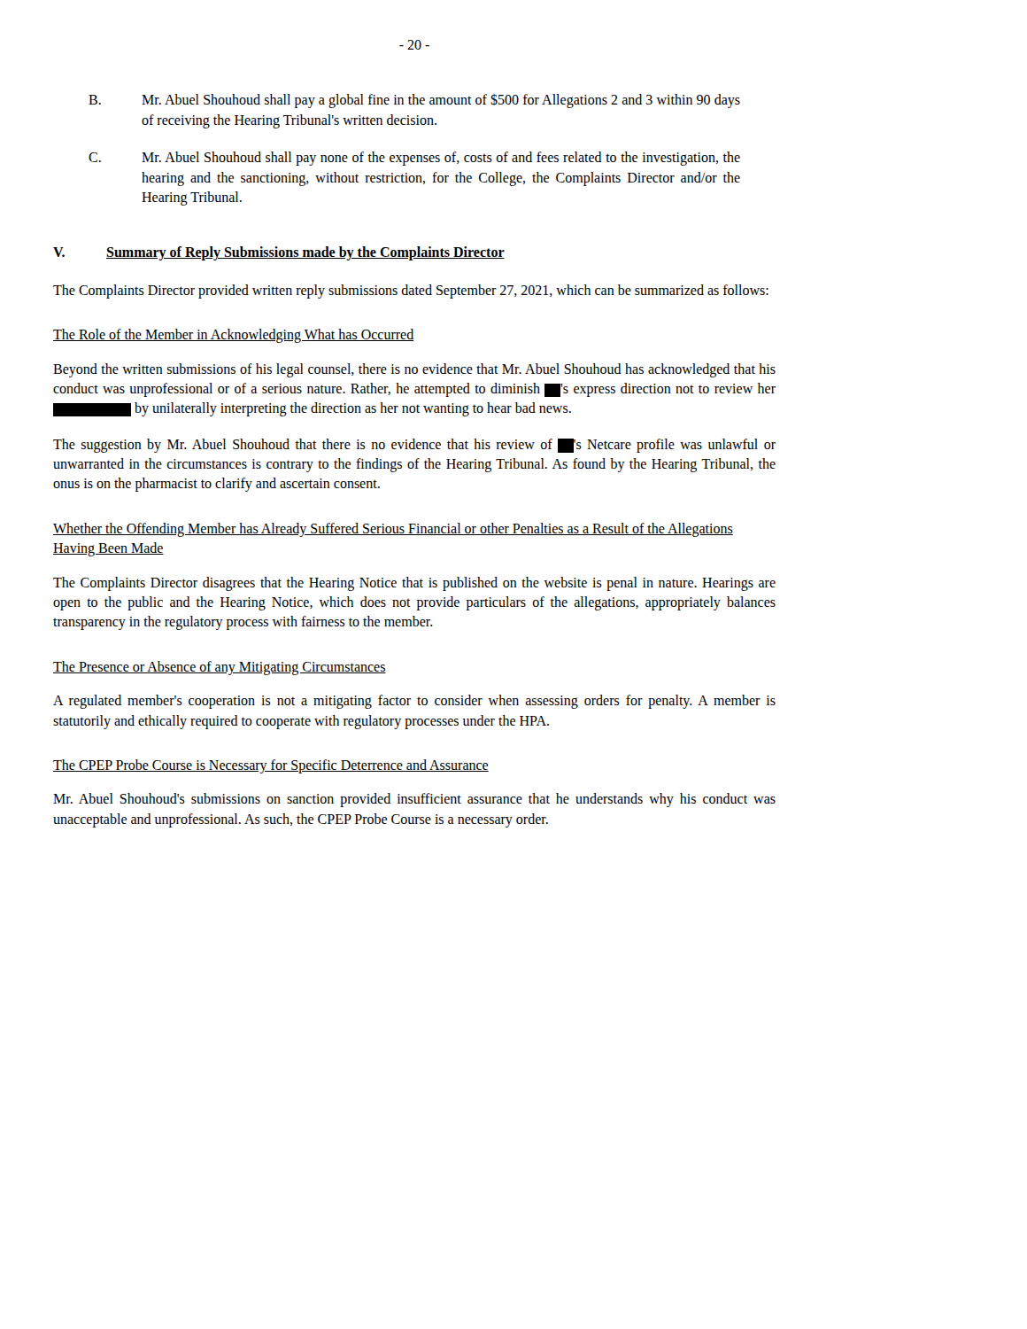- 20 -
B.
Mr. Abuel Shouhoud shall pay a global fine in the amount of $500 for Allegations 2 and 3 within 90 days of receiving the Hearing Tribunal's written decision.
C.
Mr. Abuel Shouhoud shall pay none of the expenses of, costs of and fees related to the investigation, the hearing and the sanctioning, without restriction, for the College, the Complaints Director and/or the Hearing Tribunal.
V. Summary of Reply Submissions made by the Complaints Director
The Complaints Director provided written reply submissions dated September 27, 2021, which can be summarized as follows:
The Role of the Member in Acknowledging What has Occurred
Beyond the written submissions of his legal counsel, there is no evidence that Mr. Abuel Shouhoud has acknowledged that his conduct was unprofessional or of a serious nature. Rather, he attempted to diminish 's express direction not to review her by unilaterally interpreting the direction as her not wanting to hear bad news.
The suggestion by Mr. Abuel Shouhoud that there is no evidence that his review of 's Netcare profile was unlawful or unwarranted in the circumstances is contrary to the findings of the Hearing Tribunal. As found by the Hearing Tribunal, the onus is on the pharmacist to clarify and ascertain consent.
Whether the Offending Member has Already Suffered Serious Financial or other Penalties as a Result of the Allegations Having Been Made
The Complaints Director disagrees that the Hearing Notice that is published on the website is penal in nature. Hearings are open to the public and the Hearing Notice, which does not provide particulars of the allegations, appropriately balances transparency in the regulatory process with fairness to the member.
The Presence or Absence of any Mitigating Circumstances
A regulated member's cooperation is not a mitigating factor to consider when assessing orders for penalty. A member is statutorily and ethically required to cooperate with regulatory processes under the HPA.
The CPEP Probe Course is Necessary for Specific Deterrence and Assurance
Mr. Abuel Shouhoud's submissions on sanction provided insufficient assurance that he understands why his conduct was unacceptable and unprofessional. As such, the CPEP Probe Course is a necessary order.